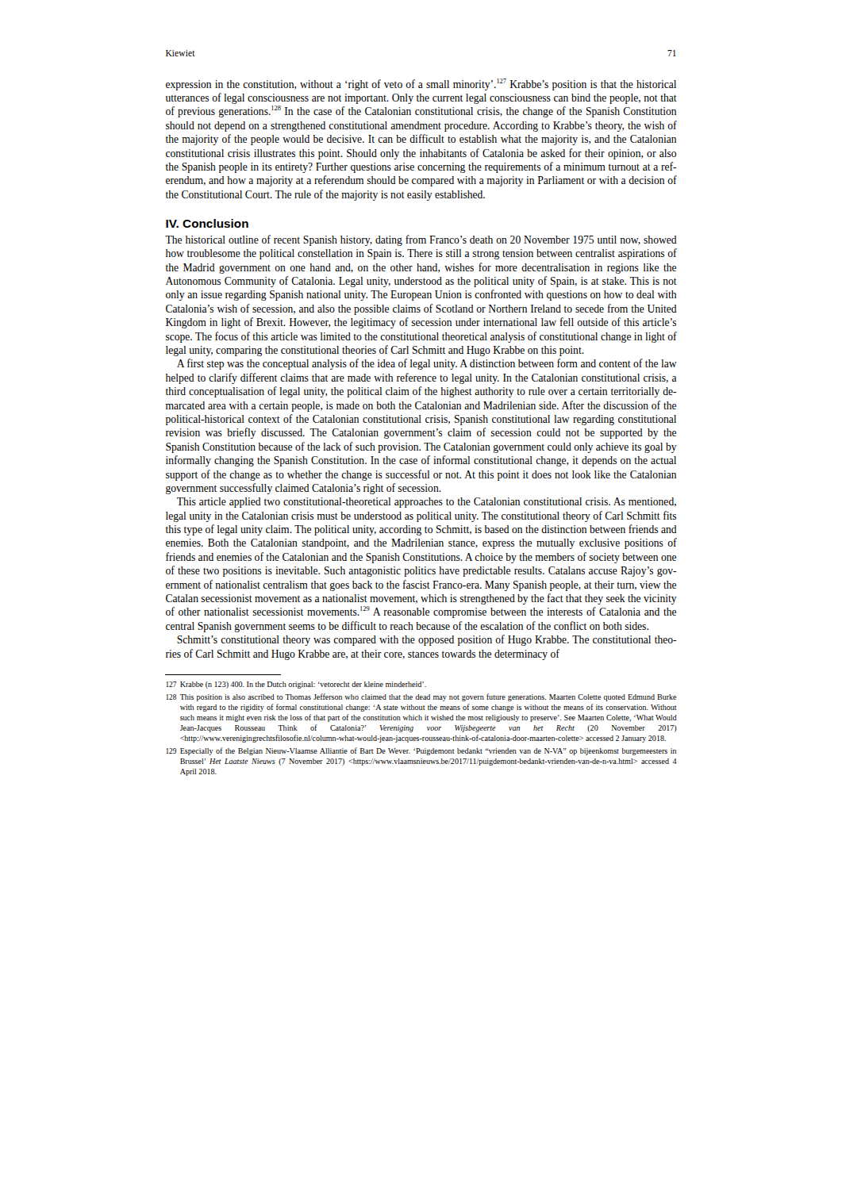Kiewiet 71
expression in the constitution, without a ‘right of veto of a small minority’.127 Krabbe’s position is that the historical utterances of legal consciousness are not important. Only the current legal consciousness can bind the people, not that of previous generations.128 In the case of the Catalonian constitutional crisis, the change of the Spanish Constitution should not depend on a strengthened constitutional amendment procedure. According to Krabbe’s theory, the wish of the majority of the people would be decisive. It can be difficult to establish what the majority is, and the Catalonian constitutional crisis illustrates this point. Should only the inhabitants of Catalonia be asked for their opinion, or also the Spanish people in its entirety? Further questions arise concerning the requirements of a minimum turnout at a referendum, and how a majority at a referendum should be compared with a majority in Parliament or with a decision of the Constitutional Court. The rule of the majority is not easily established.
IV. Conclusion
The historical outline of recent Spanish history, dating from Franco’s death on 20 November 1975 until now, showed how troublesome the political constellation in Spain is. There is still a strong tension between centralist aspirations of the Madrid government on one hand and, on the other hand, wishes for more decentralisation in regions like the Autonomous Community of Catalonia. Legal unity, understood as the political unity of Spain, is at stake. This is not only an issue regarding Spanish national unity. The European Union is confronted with questions on how to deal with Catalonia’s wish of secession, and also the possible claims of Scotland or Northern Ireland to secede from the United Kingdom in light of Brexit. However, the legitimacy of secession under international law fell outside of this article’s scope. The focus of this article was limited to the constitutional theoretical analysis of constitutional change in light of legal unity, comparing the constitutional theories of Carl Schmitt and Hugo Krabbe on this point.
A first step was the conceptual analysis of the idea of legal unity. A distinction between form and content of the law helped to clarify different claims that are made with reference to legal unity. In the Catalonian constitutional crisis, a third conceptualisation of legal unity, the political claim of the highest authority to rule over a certain territorially demarcated area with a certain people, is made on both the Catalonian and Madrilenian side. After the discussion of the political-historical context of the Catalonian constitutional crisis, Spanish constitutional law regarding constitutional revision was briefly discussed. The Catalonian government’s claim of secession could not be supported by the Spanish Constitution because of the lack of such provision. The Catalonian government could only achieve its goal by informally changing the Spanish Constitution. In the case of informal constitutional change, it depends on the actual support of the change as to whether the change is successful or not. At this point it does not look like the Catalonian government successfully claimed Catalonia’s right of secession.
This article applied two constitutional-theoretical approaches to the Catalonian constitutional crisis. As mentioned, legal unity in the Catalonian crisis must be understood as political unity. The constitutional theory of Carl Schmitt fits this type of legal unity claim. The political unity, according to Schmitt, is based on the distinction between friends and enemies. Both the Catalonian standpoint, and the Madrilenian stance, express the mutually exclusive positions of friends and enemies of the Catalonian and the Spanish Constitutions. A choice by the members of society between one of these two positions is inevitable. Such antagonistic politics have predictable results. Catalans accuse Rajoy’s government of nationalist centralism that goes back to the fascist Franco-era. Many Spanish people, at their turn, view the Catalan secessionist movement as a nationalist movement, which is strengthened by the fact that they seek the vicinity of other nationalist secessionist movements.129 A reasonable compromise between the interests of Catalonia and the central Spanish government seems to be difficult to reach because of the escalation of the conflict on both sides.
Schmitt’s constitutional theory was compared with the opposed position of Hugo Krabbe. The constitutional theories of Carl Schmitt and Hugo Krabbe are, at their core, stances towards the determinacy of
127 Krabbe (n 123) 400. In the Dutch original: ‘vetorecht der kleine minderheid’.
128 This position is also ascribed to Thomas Jefferson who claimed that the dead may not govern future generations. Maarten Colette quoted Edmund Burke with regard to the rigidity of formal constitutional change: ‘A state without the means of some change is without the means of its conservation. Without such means it might even risk the loss of that part of the constitution which it wished the most religiously to preserve’. See Maarten Colette, ‘What Would Jean-Jacques Rousseau Think of Catalonia?’ Vereniging voor Wijsbegeerte van het Recht (20 November 2017) <http://www.verenigingrechtsfilosofie.nl/column-what-would-jean-jacques-rousseau-think-of-catalonia-door-maarten-colette> accessed 2 January 2018.
129 Especially of the Belgian Nieuw-Vlaamse Alliantie of Bart De Wever. ‘Puigdemont bedankt “vrienden van de N-VA” op bijeenkomst burgemeesters in Brussel’ Het Laatste Nieuws (7 November 2017) <https://www.vlaamsnieuws.be/2017/11/puigdemont-bedankt-vrienden-van-de-n-va.html> accessed 4 April 2018.